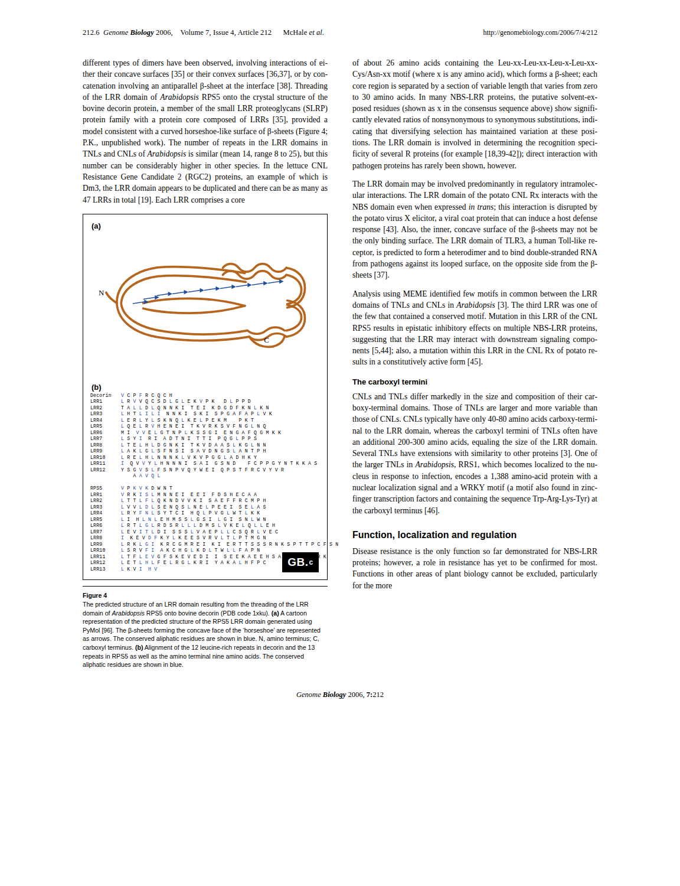212.6 Genome Biology 2006, Volume 7, Issue 4, Article 212 McHale et al.
http://genomebiology.com/2006/7/4/212
different types of dimers have been observed, involving interactions of either their concave surfaces [35] or their convex surfaces [36,37], or by concatenation involving an antiparallel β-sheet at the interface [38]. Threading of the LRR domain of Arabidopsis RPS5 onto the crystal structure of the bovine decorin protein, a member of the small LRR proteoglycans (SLRP) protein family with a protein core composed of LRRs [35], provided a model consistent with a curved horseshoe-like surface of β-sheets (Figure 4; P.K., unpublished work). The number of repeats in the LRR domains in TNLs and CNLs of Arabidopsis is similar (mean 14, range 8 to 25), but this number can be considerably higher in other species. In the lettuce CNL Resistance Gene Candidate 2 (RGC2) proteins, an example of which is Dm3, the LRR domain appears to be duplicated and there can be as many as 47 LRRs in total [19]. Each LRR comprises a core
(a)
N C
(b)
Decorin V C P F R C Q C H
LRR1 L R V V Q C S D L G L E K V P K D L P P D
LRR2 T A L L D L Q N N K I T E I K D G D F K N L K N
LRR3 L H T L I L I N N K I S K I S P G A F A P L V K
LRR4 L E R L Y L S K N Q L K E L P E K M P K T
LRR5 L Q E L R V H E N E I T K V R K S V F N G L N Q
LRR6 M I V V E L G T N P L K S S G I E N G A F Q G M K K
LRR7 L S Y I R I A D T N I T T I P Q G L P P S
LRR8 L T E L H L D G N K I T K V D A A S L K G L N N
LRR9 L A K L G L S F N S I S A V D N G S L A N T P H
LRR10 L R E L H L N N N K L V K V P G G L A D H K Y
LRR11 I Q V V Y L H N N N I S A I G S N D F C P P G Y N T K K A S
LRR12 Y S G V S L F S N P V Q Y W E I Q P S T F R C V Y V R
A A V Q L
RPS5 V P K V K D W N T
LRR1 V R K I S L M N N E I E E I F D S H E C A A
LRR2 L T T L F L Q K N D V V K I S A E F F R C M P H
LRR3 L V V L D L S E N Q S L N E L P E E I S E L A S
LRR4 L R Y F N L S Y T C I H Q L P V G L W T L K K
LRR5 L I H L N L E H M S S L G S I L G I S N L W N
LRR6 L R T L G L R D S R L L L D M S L V K E L Q L L E H
LRR7 L E V I T L D I S S S L V A E P L L C S Q R L V E C
LRR8 I K E V D F K Y L K E E S V R V L T L P T M G N
LRR9 L R K L G I K R C G M R E I K I E R T T S S S R N K S P T T P C F S N
LRR10 L S R V F I A K C H G L K D L T W L L F A P N
LRR11 L T F L E V G F S K E V E D I I S E E K A E E H S A T I V P F R K
LRR12 L E T L H L F E L R G L K R I Y A K A L H F P C
LRR13 L K V I H V
GB. c
Figure 4
The predicted structure of an LRR domain resulting from the threading of the LRR domain of Arabidopsis RPS5 onto bovine decorin (PDB code 1xku). (a) A cartoon representation of the predicted structure of the RPS5 LRR domain generated using PyMol [96]. The β-sheets forming the concave face of the ‘horseshoe’ are represented as arrows. The conserved aliphatic residues are shown in blue. N, amino terminus; C, carboxyl terminus. (b) Alignment of the 12 leucine-rich repeats in decorin and the 13 repeats in RPS5 as well as the amino terminal nine amino acids. The conserved aliphatic residues are shown in blue.
of about 26 amino acids containing the Leu-xx-Leu-xx-Leu-x-Leu-xx-Cys/Asn-xx motif (where x is any amino acid), which forms a β-sheet; each core region is separated by a section of variable length that varies from zero to 30 amino acids. In many NBS-LRR proteins, the putative solvent-exposed residues (shown as x in the consensus sequence above) show significantly elevated ratios of nonsynonymous to synonymous substitutions, indicating that diversifying selection has maintained variation at these positions. The LRR domain is involved in determining the recognition specificity of several R proteins (for example [18,39-42]); direct interaction with pathogen proteins has rarely been shown, however.
The LRR domain may be involved predominantly in regulatory intramolecular interactions. The LRR domain of the potato CNL Rx interacts with the NBS domain even when expressed in trans; this interaction is disrupted by the potato virus X elicitor, a viral coat protein that can induce a host defense response [43]. Also, the inner, concave surface of the β-sheets may not be the only binding surface. The LRR domain of TLR3, a human Toll-like receptor, is predicted to form a heterodimer and to bind double-stranded RNA from pathogens against its looped surface, on the opposite side from the β-sheets [37].
Analysis using MEME identified few motifs in common between the LRR domains of TNLs and CNLs in Arabidopsis [3]. The third LRR was one of the few that contained a conserved motif. Mutation in this LRR of the CNL RPS5 results in epistatic inhibitory effects on multiple NBS-LRR proteins, suggesting that the LRR may interact with downstream signaling components [5,44]; also, a mutation within this LRR in the CNL Rx of potato results in a constitutively active form [45].
The carboxyl termini
CNLs and TNLs differ markedly in the size and composition of their carboxy-terminal domains. Those of TNLs are larger and more variable than those of CNLs. CNLs typically have only 40-80 amino acids carboxy-terminal to the LRR domain, whereas the carboxyl termini of TNLs often have an additional 200-300 amino acids, equaling the size of the LRR domain. Several TNLs have extensions with similarity to other proteins [3]. One of the larger TNLs in Arabidopsis, RRS1, which becomes localized to the nucleus in response to infection, encodes a 1,388 amino-acid protein with a nuclear localization signal and a WRKY motif (a motif also found in zinc-finger transcription factors and containing the sequence Trp-Arg-Lys-Tyr) at the carboxyl terminus [46].
Function, localization and regulation
Disease resistance is the only function so far demonstrated for NBS-LRR proteins; however, a role in resistance has yet to be confirmed for most. Functions in other areas of plant biology cannot be excluded, particularly for the more
Genome Biology 2006, 7: 212